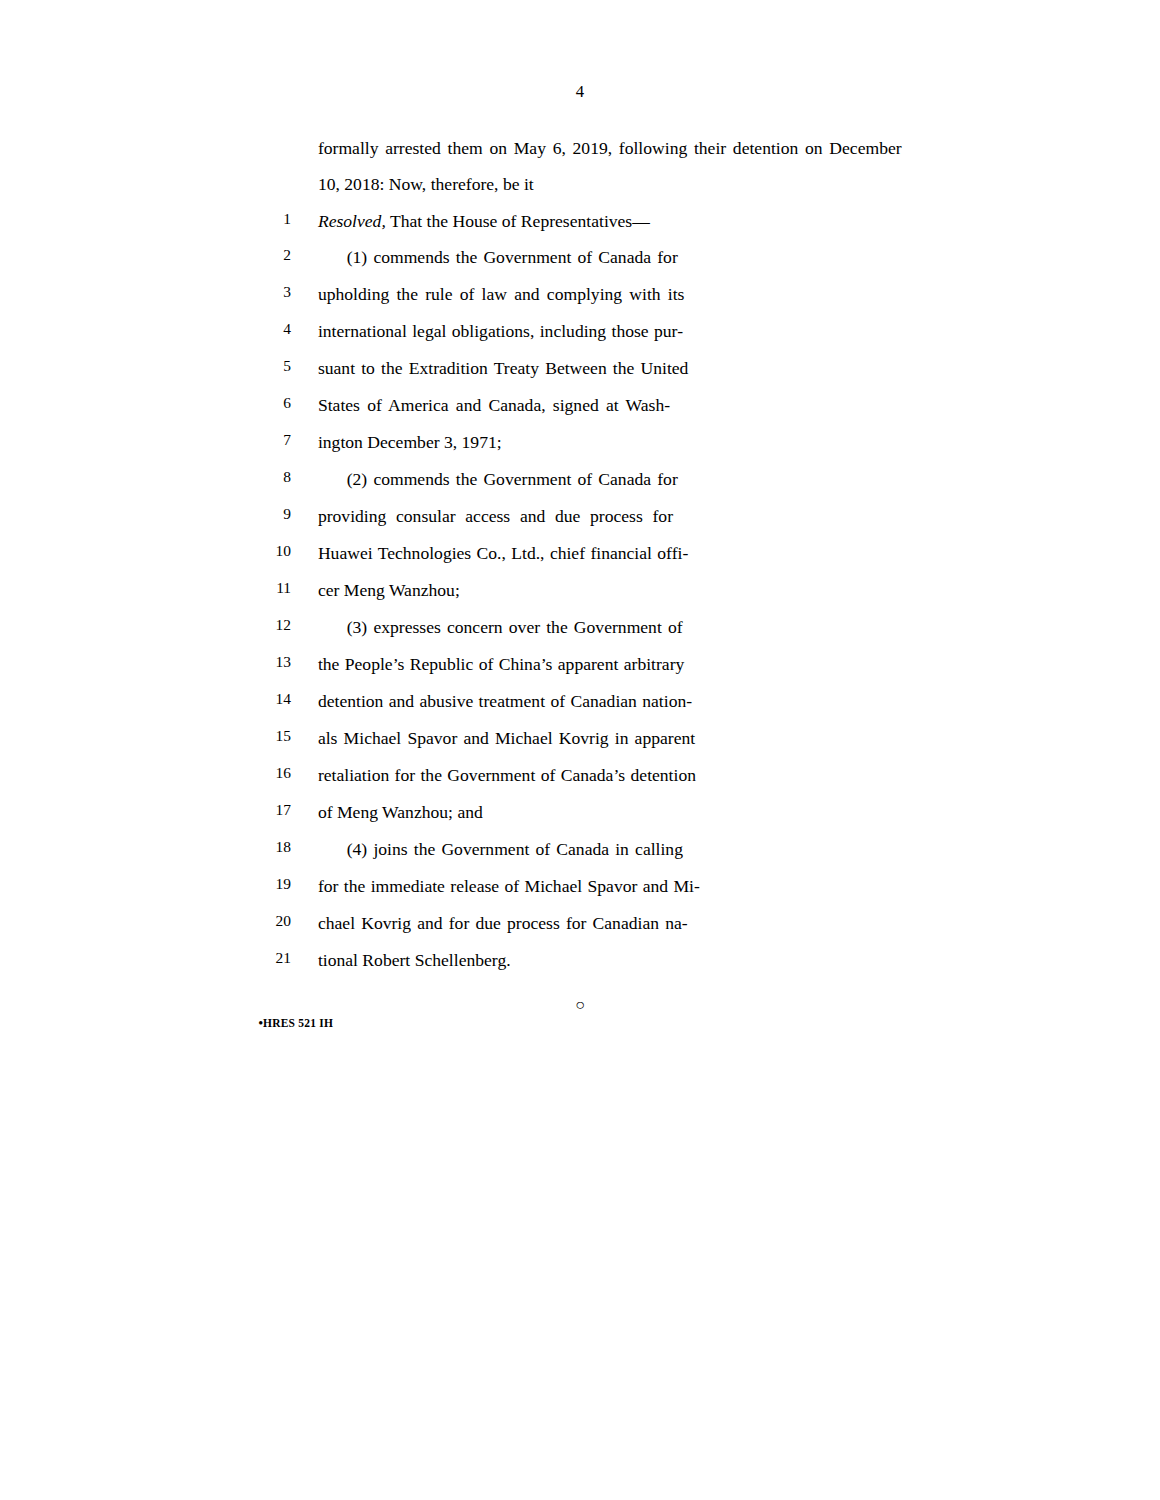4
formally arrested them on May 6, 2019, following their detention on December 10, 2018: Now, therefore, be it
Resolved, That the House of Representatives—
(1) commends the Government of Canada for
upholding the rule of law and complying with its
international legal obligations, including those pur-
suant to the Extradition Treaty Between the United
States of America and Canada, signed at Wash-
ington December 3, 1971;
(2) commends the Government of Canada for
providing consular access and due process for
Huawei Technologies Co., Ltd., chief financial offi-
cer Meng Wanzhou;
(3) expresses concern over the Government of
the People’s Republic of China’s apparent arbitrary
detention and abusive treatment of Canadian nation-
als Michael Spavor and Michael Kovrig in apparent
retaliation for the Government of Canada’s detention
of Meng Wanzhou; and
(4) joins the Government of Canada in calling
for the immediate release of Michael Spavor and Mi-
chael Kovrig and for due process for Canadian na-
tional Robert Schellenberg.
○
•HRES 521 IH